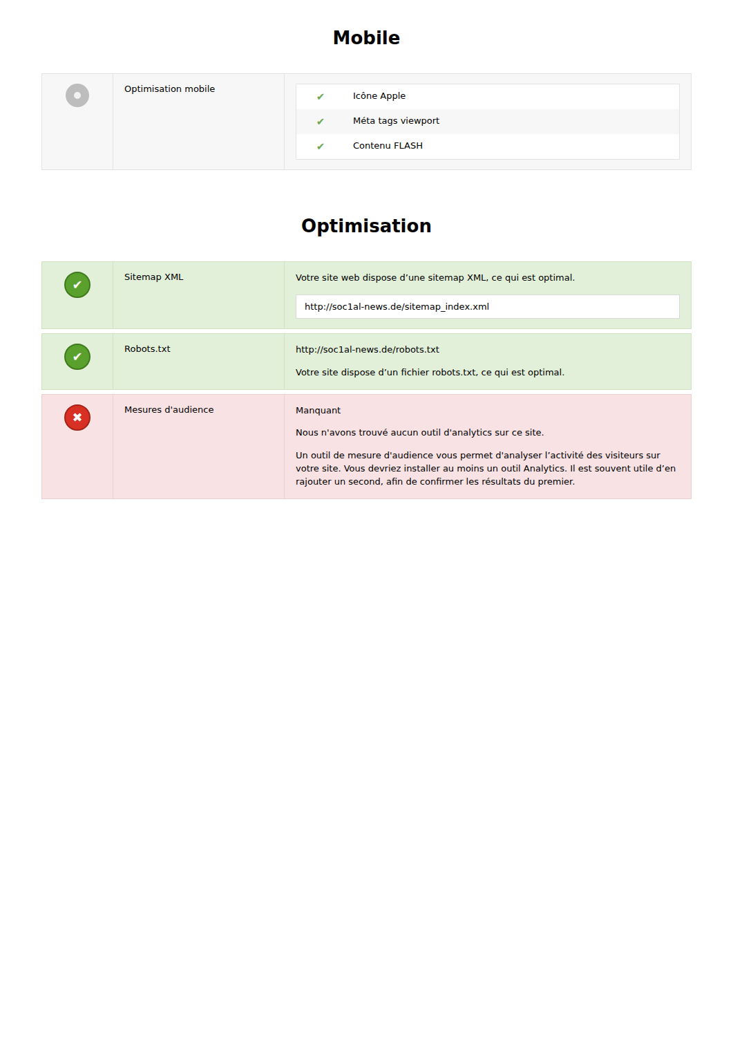Mobile
| | Optimisation mobile | / ✔ / Icône Apple / / ✔ / Méta tags viewport / / ✔ / Contenu FLASH / |
Optimisation
| ✔ | Sitemap XML | Votre site web dispose d’une sitemap XML, ce qui est optimal. http://soc1al-news.de/sitemap_index.xml |
| ✔ | Robots.txt | http://soc1al-news.de/robots.txt Votre site dispose d’un fichier robots.txt, ce qui est optimal. |
| ✖ | Mesures d'audience | Manquant Nous n'avons trouvé aucun outil d'analytics sur ce site. Un outil de mesure d'audience vous permet d'analyser l’activité des visiteurs sur votre site. Vous devriez installer au moins un outil Analytics. Il est souvent utile d’en rajouter un second, afin de confirmer les résultats du premier. |